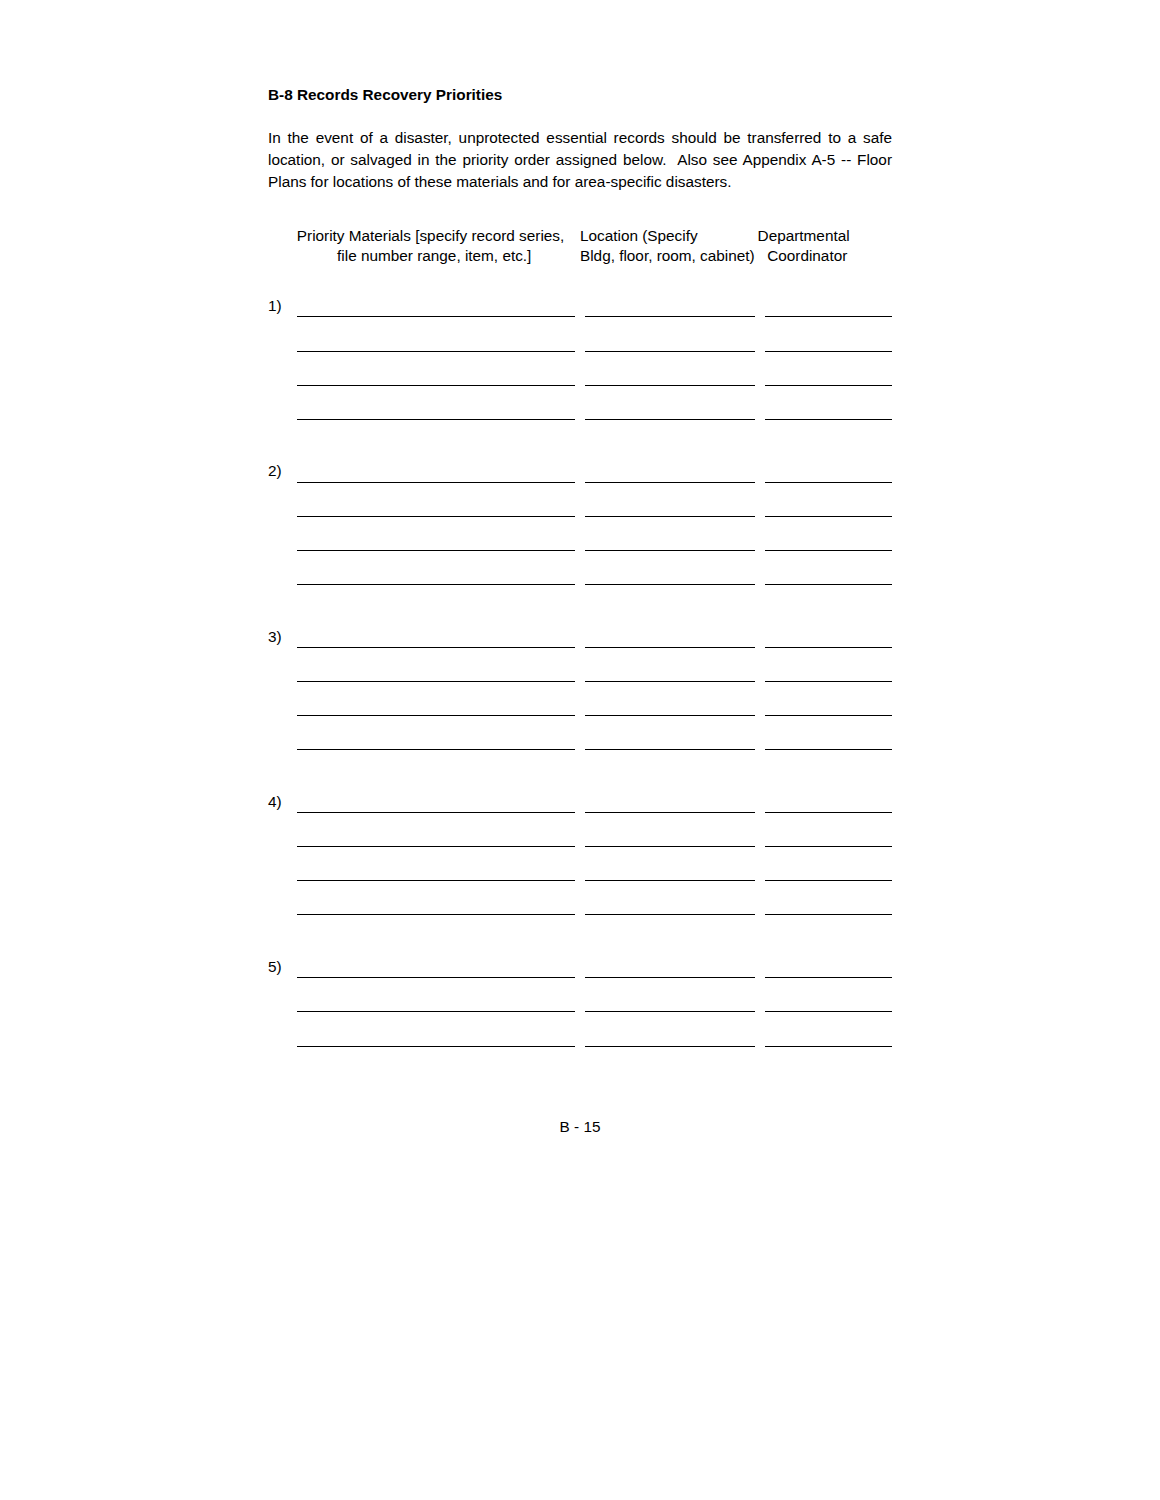B-8 Records Recovery Priorities
In the event of a disaster, unprotected essential records should be transferred to a safe location, or salvaged in the priority order assigned below. Also see Appendix A-5 -- Floor Plans for locations of these materials and for area-specific disasters.
| | Priority Materials [specify record series, file number range, item, etc.] | Location (Specify Bldg, floor, room, cabinet) | Departmental Coordinator |
| 1) | | | | | |
| 2) | | | | | |
| 3) | | | | | |
| 4) | | | | | |
| 5) | | | | | |
B - 15